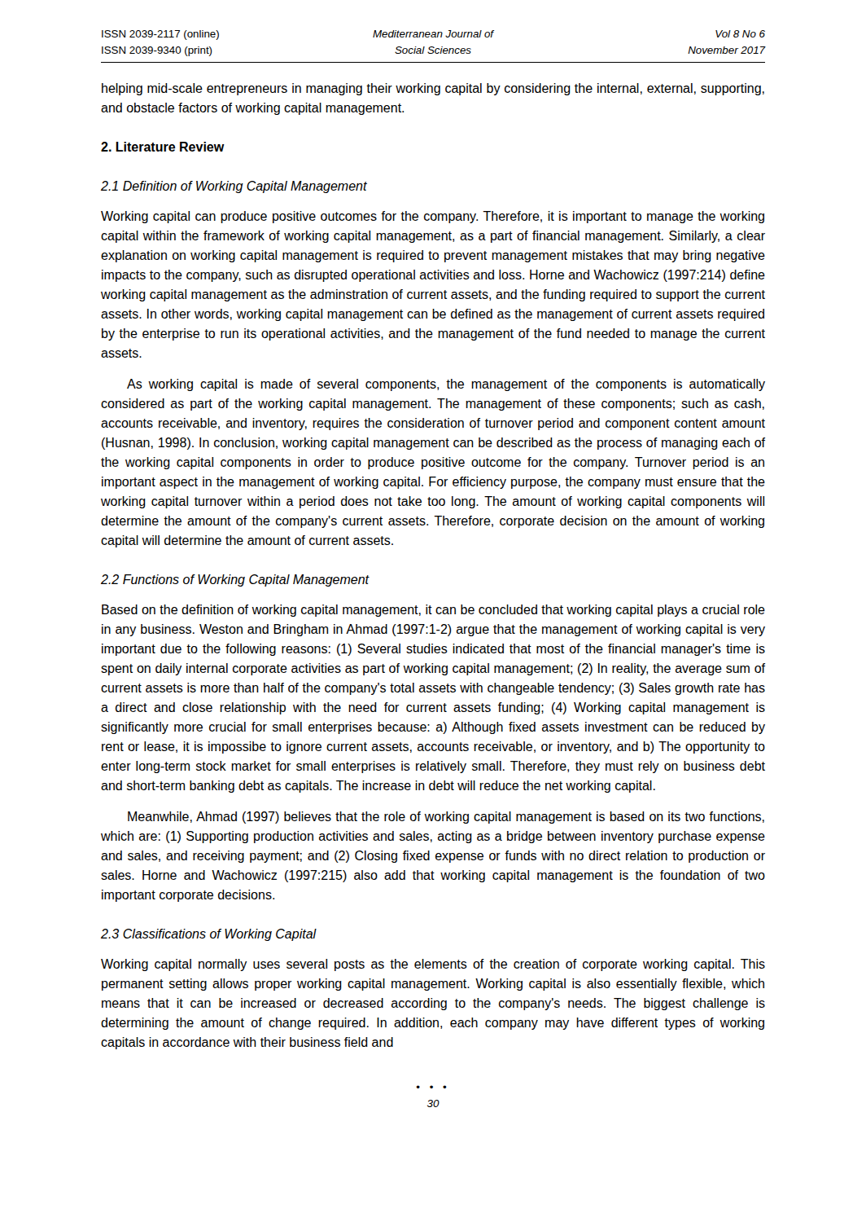| ISSN 2039-2117 (online) ISSN 2039-9340 (print) | Mediterranean Journal of Social Sciences | Vol 8 No 6 November 2017 |
helping mid-scale entrepreneurs in managing their working capital by considering the internal, external, supporting, and obstacle factors of working capital management.
2. Literature Review
2.1 Definition of Working Capital Management
Working capital can produce positive outcomes for the company. Therefore, it is important to manage the working capital within the framework of working capital management, as a part of financial management. Similarly, a clear explanation on working capital management is required to prevent management mistakes that may bring negative impacts to the company, such as disrupted operational activities and loss. Horne and Wachowicz (1997:214) define working capital management as the adminstration of current assets, and the funding required to support the current assets. In other words, working capital management can be defined as the management of current assets required by the enterprise to run its operational activities, and the management of the fund needed to manage the current assets.
As working capital is made of several components, the management of the components is automatically considered as part of the working capital management. The management of these components; such as cash, accounts receivable, and inventory, requires the consideration of turnover period and component content amount (Husnan, 1998). In conclusion, working capital management can be described as the process of managing each of the working capital components in order to produce positive outcome for the company. Turnover period is an important aspect in the management of working capital. For efficiency purpose, the company must ensure that the working capital turnover within a period does not take too long. The amount of working capital components will determine the amount of the company's current assets. Therefore, corporate decision on the amount of working capital will determine the amount of current assets.
2.2 Functions of Working Capital Management
Based on the definition of working capital management, it can be concluded that working capital plays a crucial role in any business. Weston and Bringham in Ahmad (1997:1-2) argue that the management of working capital is very important due to the following reasons: (1) Several studies indicated that most of the financial manager's time is spent on daily internal corporate activities as part of working capital management; (2) In reality, the average sum of current assets is more than half of the company's total assets with changeable tendency; (3) Sales growth rate has a direct and close relationship with the need for current assets funding; (4) Working capital management is significantly more crucial for small enterprises because: a) Although fixed assets investment can be reduced by rent or lease, it is impossibe to ignore current assets, accounts receivable, or inventory, and b) The opportunity to enter long-term stock market for small enterprises is relatively small. Therefore, they must rely on business debt and short-term banking debt as capitals. The increase in debt will reduce the net working capital.
Meanwhile, Ahmad (1997) believes that the role of working capital management is based on its two functions, which are: (1) Supporting production activities and sales, acting as a bridge between inventory purchase expense and sales, and receiving payment; and (2) Closing fixed expense or funds with no direct relation to production or sales. Horne and Wachowicz (1997:215) also add that working capital management is the foundation of two important corporate decisions.
2.3 Classifications of Working Capital
Working capital normally uses several posts as the elements of the creation of corporate working capital. This permanent setting allows proper working capital management. Working capital is also essentially flexible, which means that it can be increased or decreased according to the company's needs. The biggest challenge is determining the amount of change required. In addition, each company may have different types of working capitals in accordance with their business field and
• • •
30